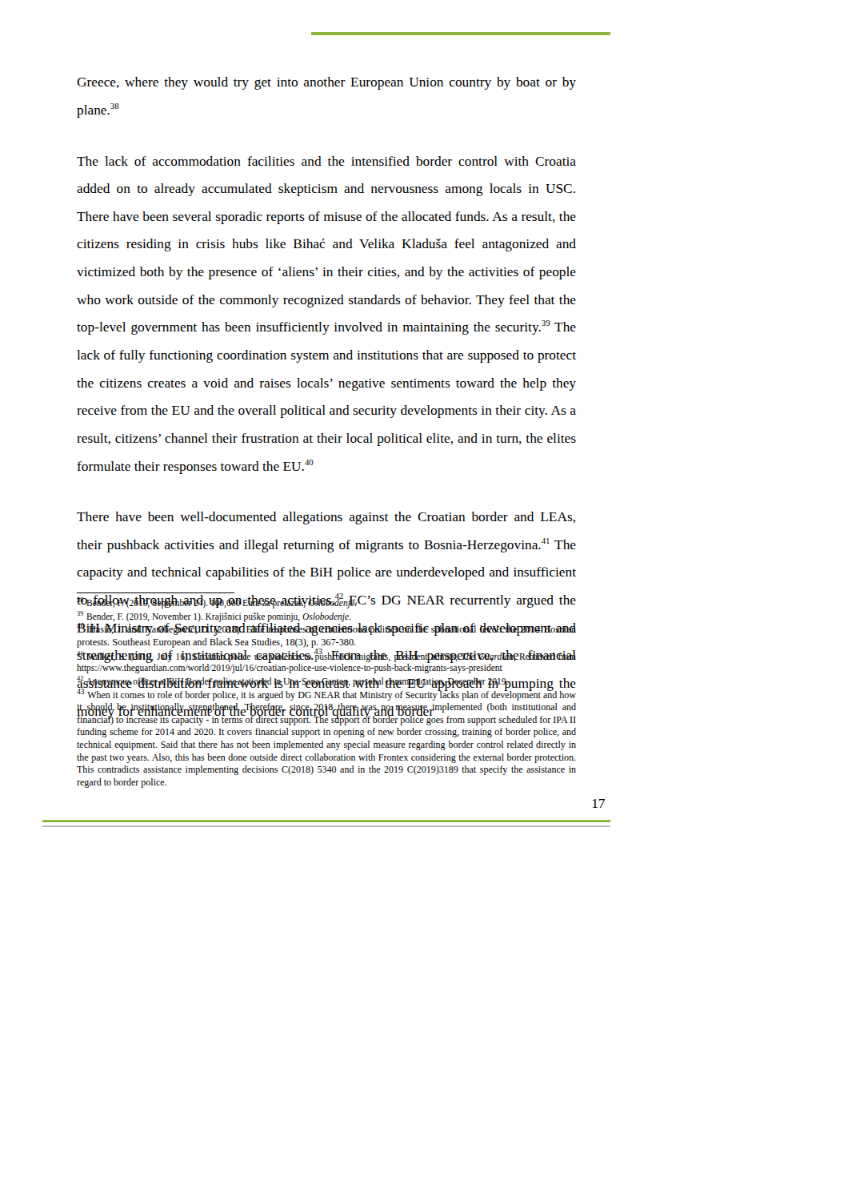Greece, where they would try get into another European Union country by boat or by plane.38
The lack of accommodation facilities and the intensified border control with Croatia added on to already accumulated skepticism and nervousness among locals in USC. There have been several sporadic reports of misuse of the allocated funds. As a result, the citizens residing in crisis hubs like Bihać and Velika Kladuša feel antagonized and victimized both by the presence of ‘aliens’ in their cities, and by the activities of people who work outside of the commonly recognized standards of behavior. They feel that the top-level government has been insufficiently involved in maintaining the security.39 The lack of fully functioning coordination system and institutions that are supposed to protect the citizens creates a void and raises locals’ negative sentiments toward the help they receive from the EU and the overall political and security developments in their city. As a result, citizens’ channel their frustration at their local political elite, and in turn, the elites formulate their responses toward the EU.40
There have been well-documented allegations against the Croatian border and LEAs, their pushback activities and illegal returning of migrants to Bosnia-Herzegovina.41 The capacity and technical capabilities of the BiH police are underdeveloped and insufficient to follow through and up on these activities.42 EC’s DG NEAR recurrently argued the BiH Ministry of Security and affiliated agencies lack specific plan of development and strengthening of institutional capacities.43 From the BiH perspective, the financial assistance distribution framework is in contrast with the EU approach in pumping the money for enhancement of the border control quality and border
38 Bender, F. (2019, September 24). 100,000 Eura za prelazak, Oslobodenje.
39 Bender, F. (2019, November 1). Krajišnici puške pominju, Oslobodenje.
40 Hasić, J. and Karabegović, D. (2018). Elite responses to contentious politics on the subnational level: the 2014 Bosnian protests. Southeast European and Black Sea Studies, 18(3), p. 367-380.
41 Walker, S. (2019, July 16). Croatian police use violence to push back migrants, president admits, The Guardian, Retrieved from https://www.theguardian.com/world/2019/jul/16/croatian-police-use-violence-to-push-back-migrants-says-president
42 Anonymous officer at BiH Border police stationed in Una-Sana Canton, personal communication, December 2019.
43 When it comes to role of border police, it is argued by DG NEAR that Ministry of Security lacks plan of development and how it should be institutionally strengthened. Therefore, since 2018 there was no measure implemented (both institutional and financial) to increase its capacity - in terms of direct support. The support of border police goes from support scheduled for IPA II funding scheme for 2014 and 2020. It covers financial support in opening of new border crossing, training of border police, and technical equipment. Said that there has not been implemented any special measure regarding border control related directly in the past two years. Also, this has been done outside direct collaboration with Frontex considering the external border protection. This contradicts assistance implementing decisions C(2018) 5340 and in the 2019 C(2019)3189 that specify the assistance in regard to border police.
17